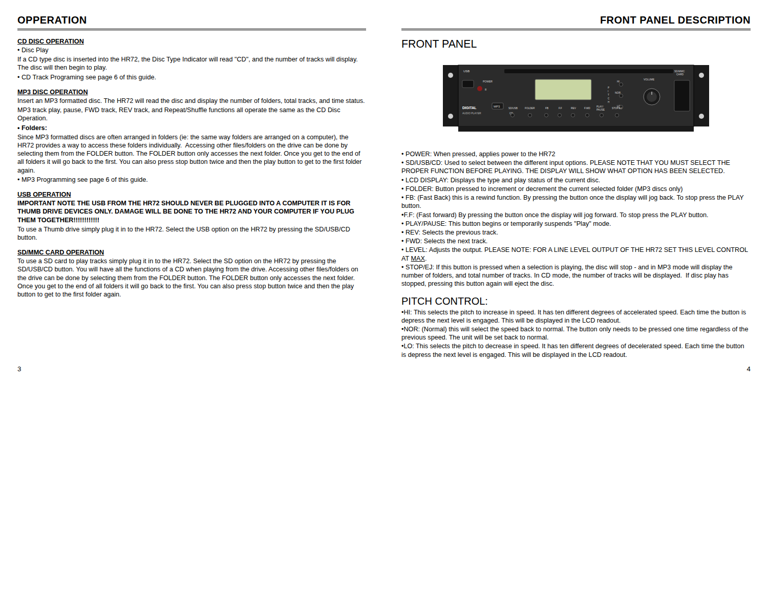OPPERATION
CD DISC OPERATION
• Disc Play
If a CD type disc is inserted into the HR72, the Disc Type Indicator will read "CD", and the number of tracks will display. The disc will then begin to play.
• CD Track Programing see page 6 of this guide.
MP3 DISC OPERATION
Insert an MP3 formatted disc. The HR72 will read the disc and display the number of folders, total tracks, and time status.
MP3 track play, pause, FWD track, REV track, and Repeat/Shuffle functions all operate the same as the CD Disc Operation.
• Folders:
Since MP3 formatted discs are often arranged in folders (ie: the same way folders are arranged on a computer), the HR72 provides a way to access these folders individually. Accessing other files/folders on the drive can be done by selecting them from the FOLDER button. The FOLDER button only accesses the next folder. Once you get to the end of all folders it will go back to the first. You can also press stop button twice and then the play button to get to the first folder again.
• MP3 Programming see page 6 of this guide.
USB OPERATION
IMPORTANT NOTE THE USB FROM THE HR72 SHOULD NEVER BE PLUGGED INTO A COMPUTER IT IS FOR THUMB DRIVE DEVICES ONLY. DAMAGE WILL BE DONE TO THE HR72 AND YOUR COMPUTER IF YOU PLUG THEM TOGETHER!!!!!!!!!!!!
To use a Thumb drive simply plug it in to the HR72. Select the USB option on the HR72 by pressing the SD/USB/CD button.
SD/MMC CARD OPERATION
To use a SD card to play tracks simply plug it in to the HR72. Select the SD option on the HR72 by pressing the SD/USB/CD button. You will have all the functions of a CD when playing from the drive. Accessing other files/folders on the drive can be done by selecting them from the FOLDER button. The FOLDER button only accesses the next folder. Once you get to the end of all folders it will go back to the first. You can also press stop button twice and then the play button to get to the first folder again.
3
FRONT PANEL DESCRIPTION
FRONT PANEL
USB SD/MMC CARD POWER R VOLUME HI NOR LO P I T C H DIGITAL AUDIO PLAYER MP3 SD/USB FOLDER FB F.F REV F.WD PLAY/ PAUSE STOP/EJ CD
• POWER: When pressed, applies power to the HR72
• SD/USB/CD: Used to select between the different input options. PLEASE NOTE THAT YOU MUST SELECT THE PROPER FUNCTION BEFORE PLAYING. THE DISPLAY WILL SHOW WHAT OPTION HAS BEEN SELECTED.
• LCD DISPLAY: Displays the type and play status of the current disc.
• FOLDER: Button pressed to increment or decrement the current selected folder (MP3 discs only)
• FB: (Fast Back) this is a rewind function. By pressing the button once the display will jog back. To stop press the PLAY button.
•F.F: (Fast forward) By pressing the button once the display will jog forward. To stop press the PLAY button.
• PLAY/PAUSE: This button begins or temporarily suspends "Play" mode.
• REV: Selects the previous track.
• FWD: Selects the next track.
• LEVEL: Adjusts the output. PLEASE NOTE: FOR A LINE LEVEL OUTPUT OF THE HR72 SET THIS LEVEL CONTROL AT MAX.
• STOP/EJ: If this button is pressed when a selection is playing, the disc will stop - and in MP3 mode will display the number of folders, and total number of tracks. In CD mode, the number of tracks will be displayed. If disc play has stopped, pressing this button again will eject the disc.
PITCH CONTROL:
•HI: This selects the pitch to increase in speed. It has ten different degrees of accelerated speed. Each time the button is depress the next level is engaged. This will be displayed in the LCD readout.
•NOR: (Normal) this will select the speed back to normal. The button only needs to be pressed one time regardless of the previous speed. The unit will be set back to normal.
•LO: This selects the pitch to decrease in speed. It has ten different degrees of decelerated speed. Each time the button is depress the next level is engaged. This will be displayed in the LCD readout.
4